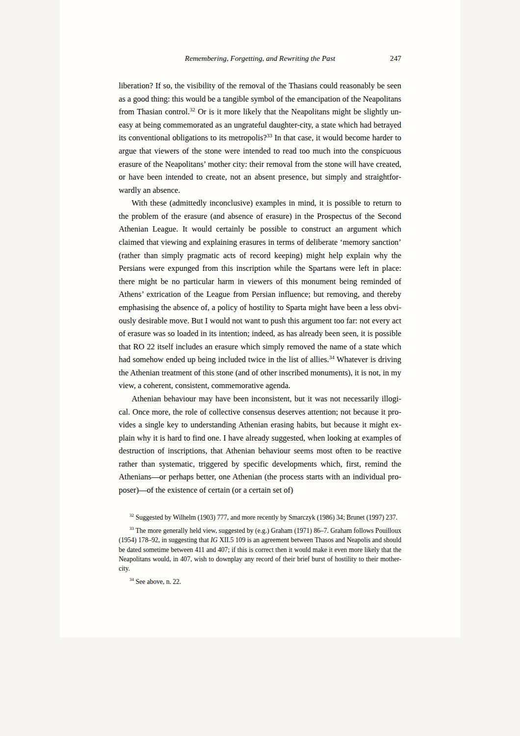Remembering, Forgetting, and Rewriting the Past 247
liberation? If so, the visibility of the removal of the Thasians could reasonably be seen as a good thing: this would be a tangible symbol of the emancipation of the Neapolitans from Thasian control.32 Or is it more likely that the Neapolitans might be slightly uneasy at being commemorated as an ungrateful daughter-city, a state which had betrayed its conventional obligations to its metropolis?33 In that case, it would become harder to argue that viewers of the stone were intended to read too much into the conspicuous erasure of the Neapolitans’ mother city: their removal from the stone will have created, or have been intended to create, not an absent presence, but simply and straightforwardly an absence.
With these (admittedly inconclusive) examples in mind, it is possible to return to the problem of the erasure (and absence of erasure) in the Prospectus of the Second Athenian League. It would certainly be possible to construct an argument which claimed that viewing and explaining erasures in terms of deliberate ‘memory sanction’ (rather than simply pragmatic acts of record keeping) might help explain why the Persians were expunged from this inscription while the Spartans were left in place: there might be no particular harm in viewers of this monument being reminded of Athens’ extrication of the League from Persian influence; but removing, and thereby emphasising the absence of, a policy of hostility to Sparta might have been a less obviously desirable move. But I would not want to push this argument too far: not every act of erasure was so loaded in its intention; indeed, as has already been seen, it is possible that RO 22 itself includes an erasure which simply removed the name of a state which had somehow ended up being included twice in the list of allies.34 Whatever is driving the Athenian treatment of this stone (and of other inscribed monuments), it is not, in my view, a coherent, consistent, commemorative agenda.
Athenian behaviour may have been inconsistent, but it was not necessarily illogical. Once more, the role of collective consensus deserves attention; not because it provides a single key to understanding Athenian erasing habits, but because it might explain why it is hard to find one. I have already suggested, when looking at examples of destruction of inscriptions, that Athenian behaviour seems most often to be reactive rather than systematic, triggered by specific developments which, first, remind the Athenians—or perhaps better, one Athenian (the process starts with an individual proposer)—of the existence of certain (or a certain set of)
32 Suggested by Wilhelm (1903) 777, and more recently by Smarczyk (1986) 34; Brunet (1997) 237.
33 The more generally held view, suggested by (e.g.) Graham (1971) 86–7. Graham follows Pouilloux (1954) 178–92, in suggesting that IG XII.5 109 is an agreement between Thasos and Neapolis and should be dated sometime between 411 and 407; if this is correct then it would make it even more likely that the Neapolitans would, in 407, wish to downplay any record of their brief burst of hostility to their mother-city.
34 See above, n. 22.